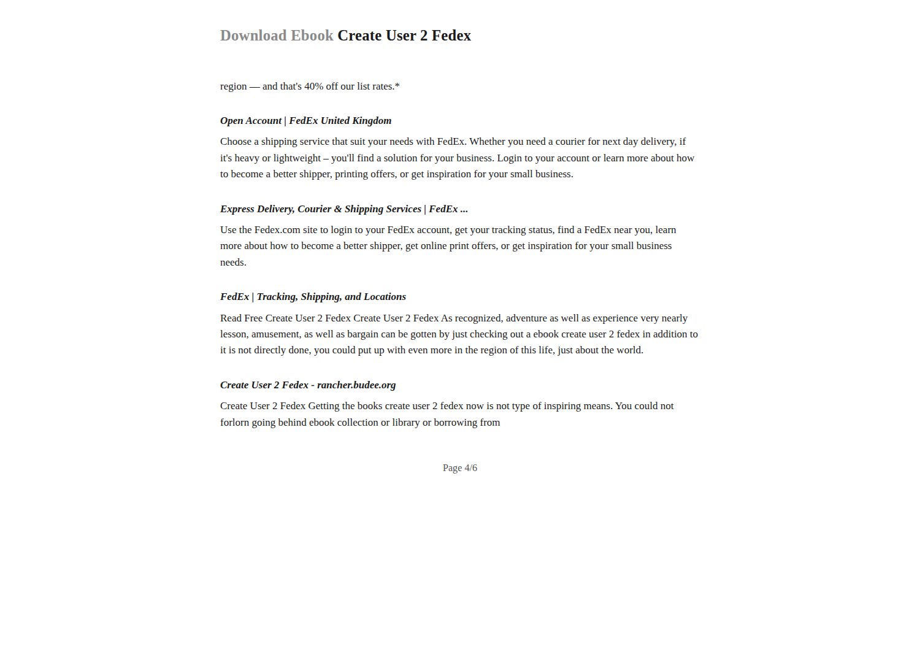Download Ebook Create User 2 Fedex
region — and that's 40% off our list rates.*
Open Account | FedEx United Kingdom
Choose a shipping service that suit your needs with FedEx. Whether you need a courier for next day delivery, if it's heavy or lightweight – you'll find a solution for your business. Login to your account or learn more about how to become a better shipper, printing offers, or get inspiration for your small business.
Express Delivery, Courier & Shipping Services | FedEx ...
Use the Fedex.com site to login to your FedEx account, get your tracking status, find a FedEx near you, learn more about how to become a better shipper, get online print offers, or get inspiration for your small business needs.
FedEx | Tracking, Shipping, and Locations
Read Free Create User 2 Fedex Create User 2 Fedex As recognized, adventure as well as experience very nearly lesson, amusement, as well as bargain can be gotten by just checking out a ebook create user 2 fedex in addition to it is not directly done, you could put up with even more in the region of this life, just about the world.
Create User 2 Fedex - rancher.budee.org
Create User 2 Fedex Getting the books create user 2 fedex now is not type of inspiring means. You could not forlorn going behind ebook collection or library or borrowing from
Page 4/6